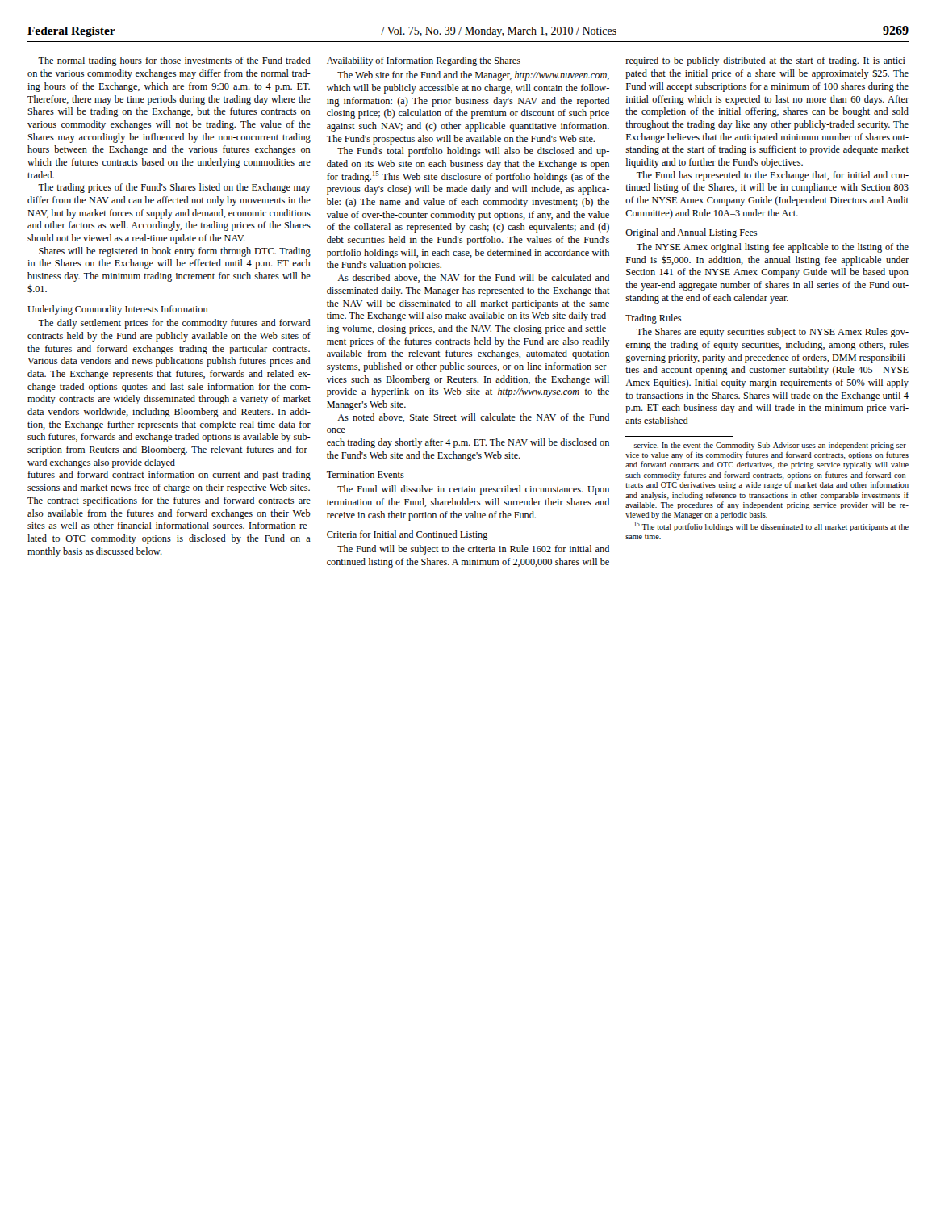Federal Register / Vol. 75, No. 39 / Monday, March 1, 2010 / Notices 9269
The normal trading hours for those investments of the Fund traded on the various commodity exchanges may differ from the normal trading hours of the Exchange, which are from 9:30 a.m. to 4 p.m. ET. Therefore, there may be time periods during the trading day where the Shares will be trading on the Exchange, but the futures contracts on various commodity exchanges will not be trading. The value of the Shares may accordingly be influenced by the non-concurrent trading hours between the Exchange and the various futures exchanges on which the futures contracts based on the underlying commodities are traded.
The trading prices of the Fund's Shares listed on the Exchange may differ from the NAV and can be affected not only by movements in the NAV, but by market forces of supply and demand, economic conditions and other factors as well. Accordingly, the trading prices of the Shares should not be viewed as a real-time update of the NAV.
Shares will be registered in book entry form through DTC. Trading in the Shares on the Exchange will be effected until 4 p.m. ET each business day. The minimum trading increment for such shares will be $.01.
Underlying Commodity Interests Information
The daily settlement prices for the commodity futures and forward contracts held by the Fund are publicly available on the Web sites of the futures and forward exchanges trading the particular contracts. Various data vendors and news publications publish futures prices and data. The Exchange represents that futures, forwards and related exchange traded options quotes and last sale information for the commodity contracts are widely disseminated through a variety of market data vendors worldwide, including Bloomberg and Reuters. In addition, the Exchange further represents that complete real-time data for such futures, forwards and exchange traded options is available by subscription from Reuters and Bloomberg. The relevant futures and forward exchanges also provide delayed
futures and forward contract information on current and past trading sessions and market news free of charge on their respective Web sites. The contract specifications for the futures and forward contracts are also available from the futures and forward exchanges on their Web sites as well as other financial informational sources. Information related to OTC commodity options is disclosed by the Fund on a monthly basis as discussed below.
Availability of Information Regarding the Shares
The Web site for the Fund and the Manager, http://www.nuveen.com, which will be publicly accessible at no charge, will contain the following information: (a) The prior business day's NAV and the reported closing price; (b) calculation of the premium or discount of such price against such NAV; and (c) other applicable quantitative information. The Fund's prospectus also will be available on the Fund's Web site.
The Fund's total portfolio holdings will also be disclosed and updated on its Web site on each business day that the Exchange is open for trading.15 This Web site disclosure of portfolio holdings (as of the previous day's close) will be made daily and will include, as applicable: (a) The name and value of each commodity investment; (b) the value of over-the-counter commodity put options, if any, and the value of the collateral as represented by cash; (c) cash equivalents; and (d) debt securities held in the Fund's portfolio. The values of the Fund's portfolio holdings will, in each case, be determined in accordance with the Fund's valuation policies.
As described above, the NAV for the Fund will be calculated and disseminated daily. The Manager has represented to the Exchange that the NAV will be disseminated to all market participants at the same time. The Exchange will also make available on its Web site daily trading volume, closing prices, and the NAV. The closing price and settlement prices of the futures contracts held by the Fund are also readily available from the relevant futures exchanges, automated quotation systems, published or other public sources, or on-line information services such as Bloomberg or Reuters. In addition, the Exchange will provide a hyperlink on its Web site at http://www.nyse.com to the Manager's Web site.
As noted above, State Street will calculate the NAV of the Fund once
each trading day shortly after 4 p.m. ET. The NAV will be disclosed on the Fund's Web site and the Exchange's Web site.
Termination Events
The Fund will dissolve in certain prescribed circumstances. Upon termination of the Fund, shareholders will surrender their shares and receive in cash their portion of the value of the Fund.
Criteria for Initial and Continued Listing
The Fund will be subject to the criteria in Rule 1602 for initial and continued listing of the Shares. A minimum of 2,000,000 shares will be required to be publicly distributed at the start of trading. It is anticipated that the initial price of a share will be approximately $25. The Fund will accept subscriptions for a minimum of 100 shares during the initial offering which is expected to last no more than 60 days. After the completion of the initial offering, shares can be bought and sold throughout the trading day like any other publicly-traded security. The Exchange believes that the anticipated minimum number of shares outstanding at the start of trading is sufficient to provide adequate market liquidity and to further the Fund's objectives.
The Fund has represented to the Exchange that, for initial and continued listing of the Shares, it will be in compliance with Section 803 of the NYSE Amex Company Guide (Independent Directors and Audit Committee) and Rule 10A–3 under the Act.
Original and Annual Listing Fees
The NYSE Amex original listing fee applicable to the listing of the Fund is $5,000. In addition, the annual listing fee applicable under Section 141 of the NYSE Amex Company Guide will be based upon the year-end aggregate number of shares in all series of the Fund outstanding at the end of each calendar year.
Trading Rules
The Shares are equity securities subject to NYSE Amex Rules governing the trading of equity securities, including, among others, rules governing priority, parity and precedence of orders, DMM responsibilities and account opening and customer suitability (Rule 405—NYSE Amex Equities). Initial equity margin requirements of 50% will apply to transactions in the Shares. Shares will trade on the Exchange until 4 p.m. ET each business day and will trade in the minimum price variants established
service. In the event the Commodity Sub-Advisor uses an independent pricing service to value any of its commodity futures and forward contracts, options on futures and forward contracts and OTC derivatives, the pricing service typically will value such commodity futures and forward contracts, options on futures and forward contracts and OTC derivatives using a wide range of market data and other information and analysis, including reference to transactions in other comparable investments if available. The procedures of any independent pricing service provider will be reviewed by the Manager on a periodic basis.
15 The total portfolio holdings will be disseminated to all market participants at the same time.